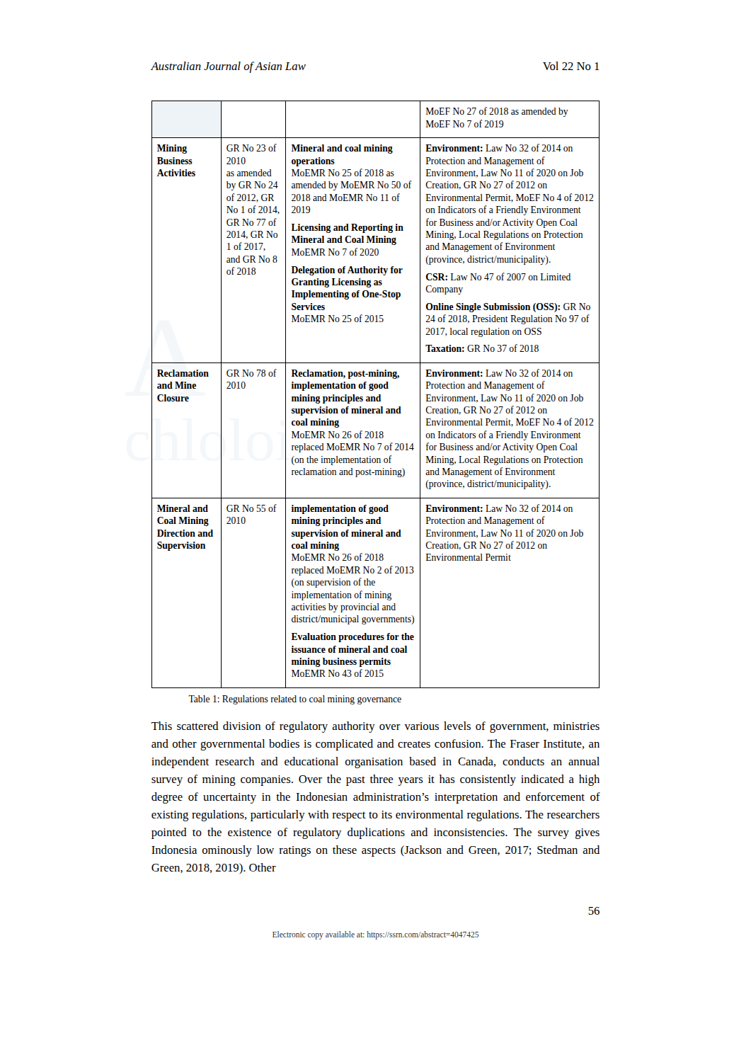A
chloloi
Australian Journal of Asian Law
Vol 22 No 1
| | | | MoEF No 27 of 2018 as amended by MoEF No 7 of 2019 |
| Mining Business Activities | GR No 23 of 2010 as amended by GR No 24 of 2012, GR No 1 of 2014, GR No 77 of 2014, GR No 1 of 2017, and GR No 8 of 2018 | Mineral and coal mining operations MoEMR No 25 of 2018 as amended by MoEMR No 50 of 2018 and MoEMR No 11 of 2019 Licensing and Reporting in Mineral and Coal Mining MoEMR No 7 of 2020 Delegation of Authority for Granting Licensing as Implementing of One-Stop Services MoEMR No 25 of 2015 | Environment: Law No 32 of 2014 on Protection and Management of Environment, Law No 11 of 2020 on Job Creation, GR No 27 of 2012 on Environmental Permit, MoEF No 4 of 2012 on Indicators of a Friendly Environment for Business and/or Activity Open Coal Mining, Local Regulations on Protection and Management of Environment (province, district/municipality). CSR: Law No 47 of 2007 on Limited Company Online Single Submission (OSS): GR No 24 of 2018, President Regulation No 97 of 2017, local regulation on OSS Taxation: GR No 37 of 2018 |
| Reclamation and Mine Closure | GR No 78 of 2010 | Reclamation, post-mining, implementation of good mining principles and supervision of mineral and coal mining MoEMR No 26 of 2018 replaced MoEMR No 7 of 2014 (on the implementation of reclamation and post-mining) | Environment: Law No 32 of 2014 on Protection and Management of Environment, Law No 11 of 2020 on Job Creation, GR No 27 of 2012 on Environmental Permit, MoEF No 4 of 2012 on Indicators of a Friendly Environment for Business and/or Activity Open Coal Mining, Local Regulations on Protection and Management of Environment (province, district/municipality). |
| Mineral and Coal Mining Direction and Supervision | GR No 55 of 2010 | implementation of good mining principles and supervision of mineral and coal mining MoEMR No 26 of 2018 replaced MoEMR No 2 of 2013 (on supervision of the implementation of mining activities by provincial and district/municipal governments) Evaluation procedures for the issuance of mineral and coal mining business permits MoEMR No 43 of 2015 | Environment: Law No 32 of 2014 on Protection and Management of Environment, Law No 11 of 2020 on Job Creation, GR No 27 of 2012 on Environmental Permit |
Table 1: Regulations related to coal mining governance
This scattered division of regulatory authority over various levels of government, ministries and other governmental bodies is complicated and creates confusion. The Fraser Institute, an independent research and educational organisation based in Canada, conducts an annual survey of mining companies. Over the past three years it has consistently indicated a high degree of uncertainty in the Indonesian administration’s interpretation and enforcement of existing regulations, particularly with respect to its environmental regulations. The researchers pointed to the existence of regulatory duplications and inconsistencies. The survey gives Indonesia ominously low ratings on these aspects (Jackson and Green, 2017; Stedman and Green, 2018, 2019). Other
56
Electronic copy available at: https://ssrn.com/abstract=4047425